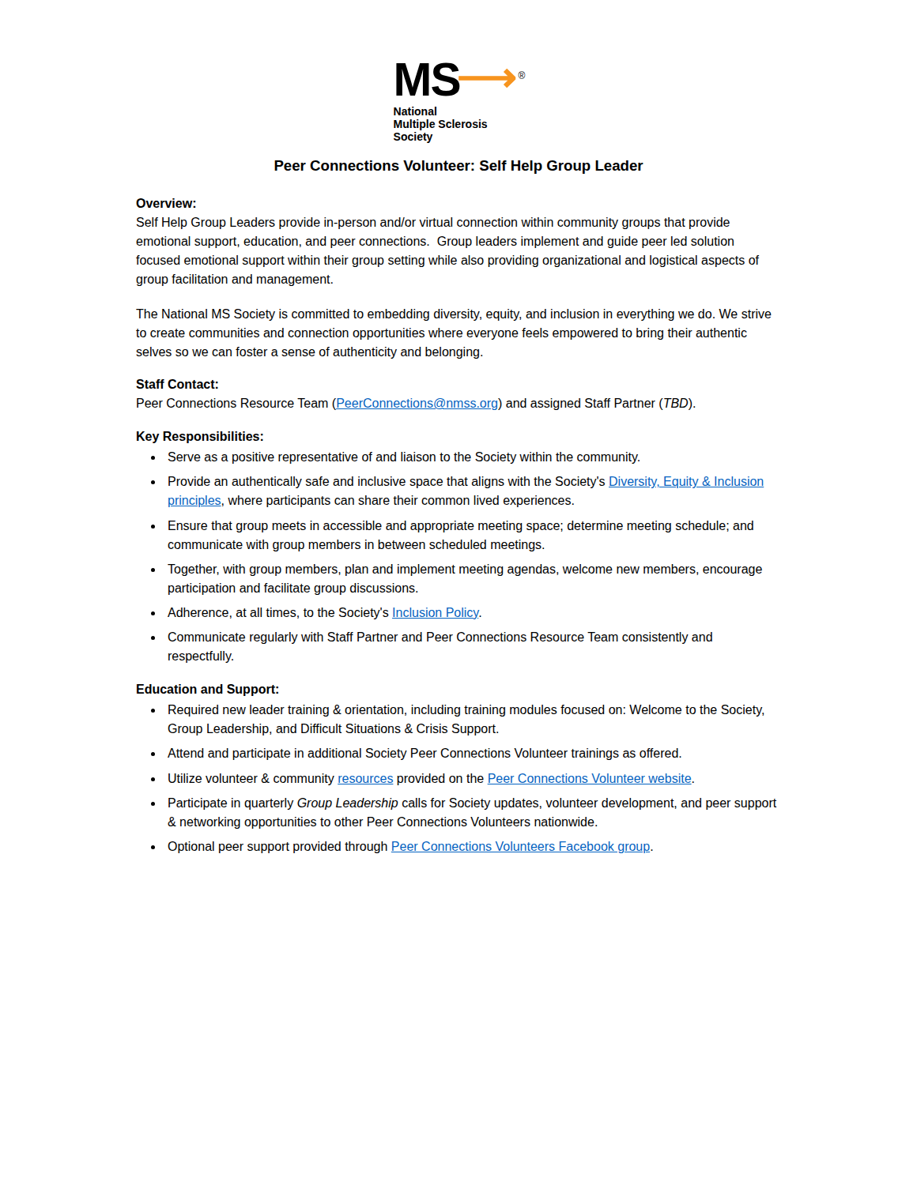MS⟶®
National
Multiple Sclerosis
Society
Peer Connections Volunteer: Self Help Group Leader
Overview:
Self Help Group Leaders provide in-person and/or virtual connection within community groups that provide emotional support, education, and peer connections. Group leaders implement and guide peer led solution focused emotional support within their group setting while also providing organizational and logistical aspects of group facilitation and management.
The National MS Society is committed to embedding diversity, equity, and inclusion in everything we do. We strive to create communities and connection opportunities where everyone feels empowered to bring their authentic selves so we can foster a sense of authenticity and belonging.
Staff Contact:
Peer Connections Resource Team (PeerConnections@nmss.org) and assigned Staff Partner (TBD).
Key Responsibilities:
Serve as a positive representative of and liaison to the Society within the community.
Provide an authentically safe and inclusive space that aligns with the Society's Diversity, Equity & Inclusion principles, where participants can share their common lived experiences.
Ensure that group meets in accessible and appropriate meeting space; determine meeting schedule; and communicate with group members in between scheduled meetings.
Together, with group members, plan and implement meeting agendas, welcome new members, encourage participation and facilitate group discussions.
Adherence, at all times, to the Society's Inclusion Policy.
Communicate regularly with Staff Partner and Peer Connections Resource Team consistently and respectfully.
Education and Support:
Required new leader training & orientation, including training modules focused on: Welcome to the Society, Group Leadership, and Difficult Situations & Crisis Support.
Attend and participate in additional Society Peer Connections Volunteer trainings as offered.
Utilize volunteer & community resources provided on the Peer Connections Volunteer website.
Participate in quarterly Group Leadership calls for Society updates, volunteer development, and peer support & networking opportunities to other Peer Connections Volunteers nationwide.
Optional peer support provided through Peer Connections Volunteers Facebook group.